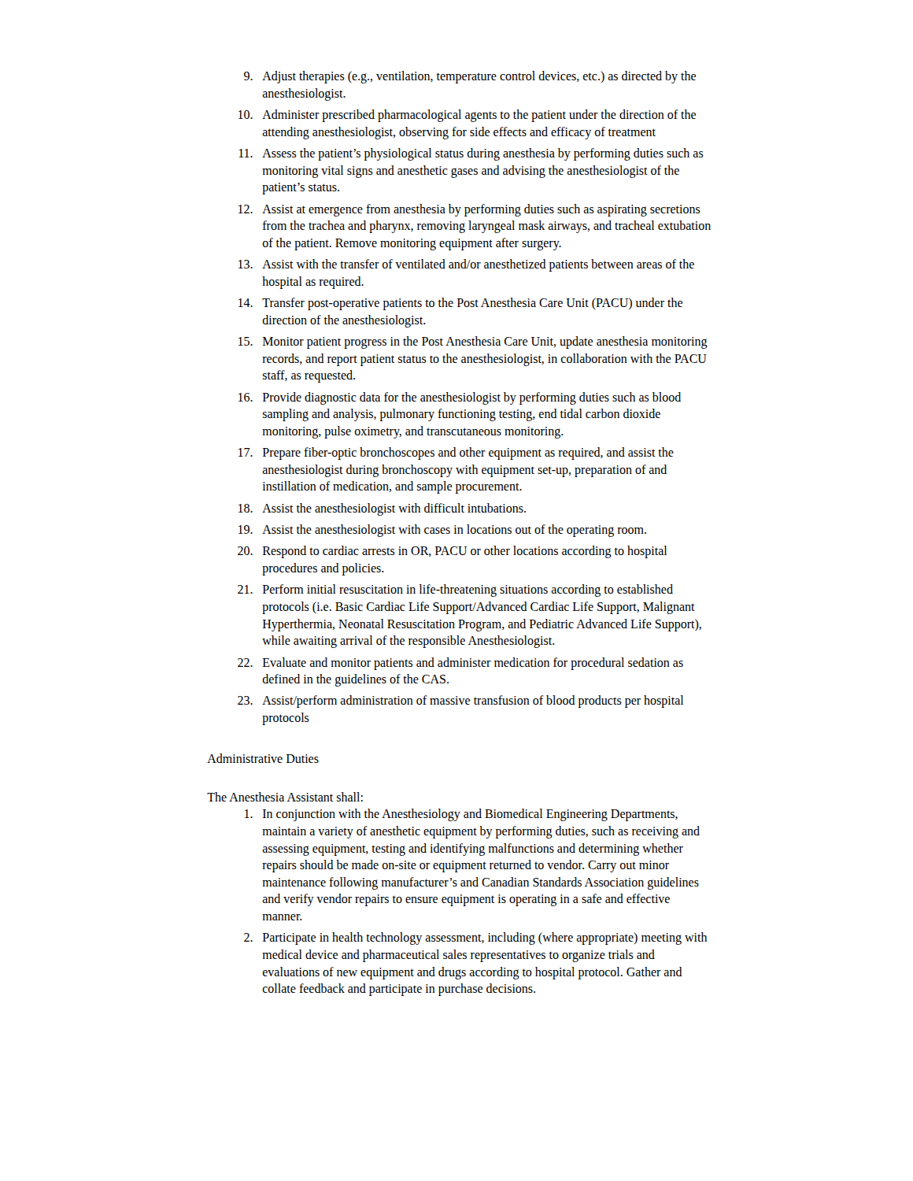Adjust therapies (e.g., ventilation, temperature control devices, etc.) as directed by the anesthesiologist.
Administer prescribed pharmacological agents to the patient under the direction of the attending anesthesiologist, observing for side effects and efficacy of treatment
Assess the patient’s physiological status during anesthesia by performing duties such as monitoring vital signs and anesthetic gases and advising the anesthesiologist of the patient’s status.
Assist at emergence from anesthesia by performing duties such as aspirating secretions from the trachea and pharynx, removing laryngeal mask airways, and tracheal extubation of the patient. Remove monitoring equipment after surgery.
Assist with the transfer of ventilated and/or anesthetized patients between areas of the hospital as required.
Transfer post-operative patients to the Post Anesthesia Care Unit (PACU) under the direction of the anesthesiologist.
Monitor patient progress in the Post Anesthesia Care Unit, update anesthesia monitoring records, and report patient status to the anesthesiologist, in collaboration with the PACU staff, as requested.
Provide diagnostic data for the anesthesiologist by performing duties such as blood sampling and analysis, pulmonary functioning testing, end tidal carbon dioxide monitoring, pulse oximetry, and transcutaneous monitoring.
Prepare fiber-optic bronchoscopes and other equipment as required, and assist the anesthesiologist during bronchoscopy with equipment set-up, preparation of and instillation of medication, and sample procurement.
Assist the anesthesiologist with difficult intubations.
Assist the anesthesiologist with cases in locations out of the operating room.
Respond to cardiac arrests in OR, PACU or other locations according to hospital procedures and policies.
Perform initial resuscitation in life-threatening situations according to established protocols (i.e. Basic Cardiac Life Support/Advanced Cardiac Life Support, Malignant Hyperthermia, Neonatal Resuscitation Program, and Pediatric Advanced Life Support), while awaiting arrival of the responsible Anesthesiologist.
Evaluate and monitor patients and administer medication for procedural sedation as defined in the guidelines of the CAS.
Assist/perform administration of massive transfusion of blood products per hospital protocols
Administrative Duties
The Anesthesia Assistant shall:
In conjunction with the Anesthesiology and Biomedical Engineering Departments, maintain a variety of anesthetic equipment by performing duties, such as receiving and assessing equipment, testing and identifying malfunctions and determining whether repairs should be made on-site or equipment returned to vendor. Carry out minor maintenance following manufacturer’s and Canadian Standards Association guidelines and verify vendor repairs to ensure equipment is operating in a safe and effective manner.
Participate in health technology assessment, including (where appropriate) meeting with medical device and pharmaceutical sales representatives to organize trials and evaluations of new equipment and drugs according to hospital protocol. Gather and collate feedback and participate in purchase decisions.